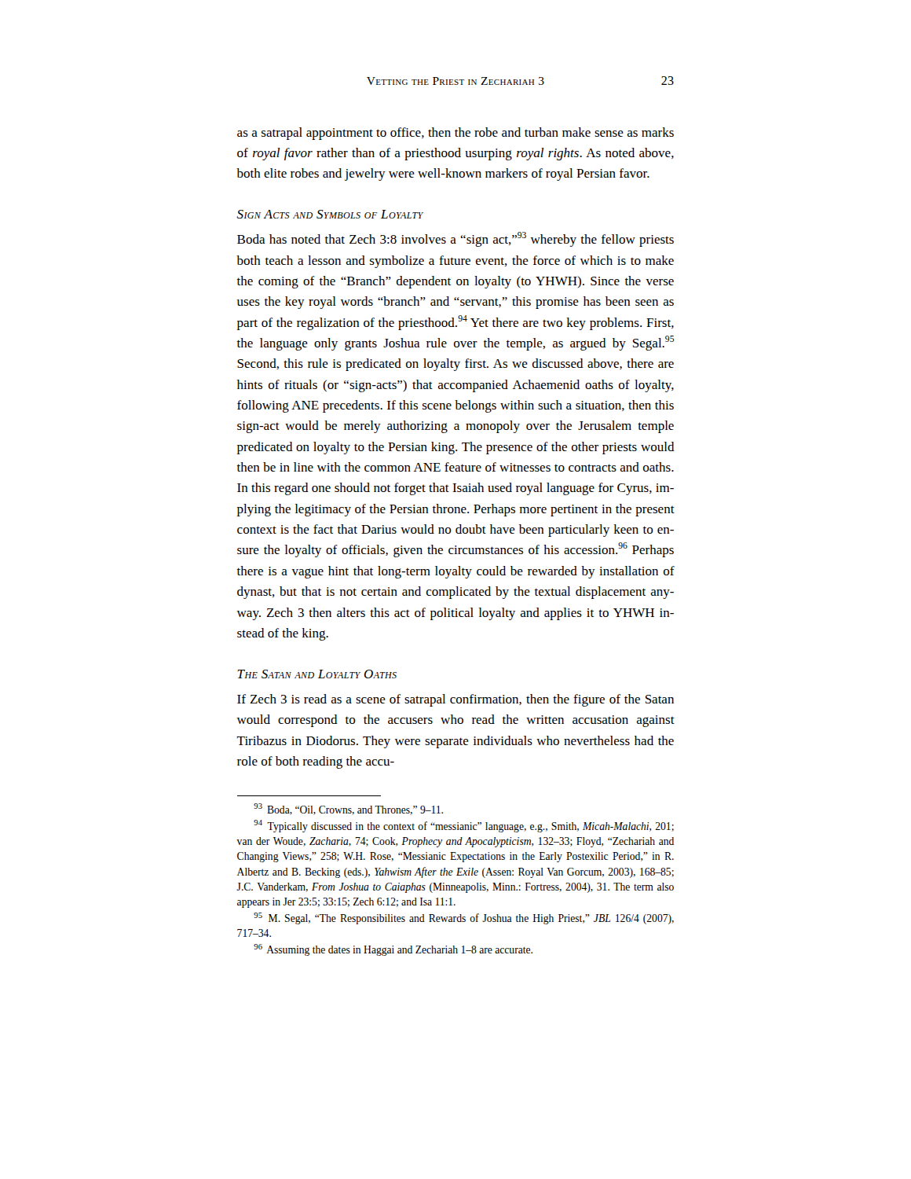Vetting the Priest in Zechariah 3 23
as a satrapal appointment to office, then the robe and turban make sense as marks of royal favor rather than of a priesthood usurping royal rights. As noted above, both elite robes and jewelry were well-known markers of royal Persian favor.
Sign Acts and Symbols of Loyalty
Boda has noted that Zech 3:8 involves a “sign act,”93 whereby the fellow priests both teach a lesson and symbolize a future event, the force of which is to make the coming of the “Branch” dependent on loyalty (to YHWH). Since the verse uses the key royal words “branch” and “servant,” this promise has been seen as part of the regalization of the priesthood.94 Yet there are two key problems. First, the language only grants Joshua rule over the temple, as argued by Segal.95 Second, this rule is predicated on loyalty first. As we discussed above, there are hints of rituals (or “sign-acts”) that accompanied Achaemenid oaths of loyalty, following ANE precedents. If this scene belongs within such a situation, then this sign-act would be merely authorizing a monopoly over the Jerusalem temple predicated on loyalty to the Persian king. The presence of the other priests would then be in line with the common ANE feature of witnesses to contracts and oaths. In this regard one should not forget that Isaiah used royal language for Cyrus, implying the legitimacy of the Persian throne. Perhaps more pertinent in the present context is the fact that Darius would no doubt have been particularly keen to ensure the loyalty of officials, given the circumstances of his accession.96 Perhaps there is a vague hint that long-term loyalty could be rewarded by installation of dynast, but that is not certain and complicated by the textual displacement anyway. Zech 3 then alters this act of political loyalty and applies it to YHWH instead of the king.
The Satan and Loyalty Oaths
If Zech 3 is read as a scene of satrapal confirmation, then the figure of the Satan would correspond to the accusers who read the written accusation against Tiribazus in Diodorus. They were separate individuals who nevertheless had the role of both reading the accu-
93 Boda, “Oil, Crowns, and Thrones,” 9–11.
94 Typically discussed in the context of “messianic” language, e.g., Smith, Micah-Malachi, 201; van der Woude, Zacharia, 74; Cook, Prophecy and Apocalypticism, 132–33; Floyd, “Zechariah and Changing Views,” 258; W.H. Rose, “Messianic Expectations in the Early Postexilic Period,” in R. Albertz and B. Becking (eds.), Yahwism After the Exile (Assen: Royal Van Gorcum, 2003), 168–85; J.C. Vanderkam, From Joshua to Caiaphas (Minneapolis, Minn.: Fortress, 2004), 31. The term also appears in Jer 23:5; 33:15; Zech 6:12; and Isa 11:1.
95 M. Segal, “The Responsibilites and Rewards of Joshua the High Priest,” JBL 126/4 (2007), 717–34.
96 Assuming the dates in Haggai and Zechariah 1–8 are accurate.